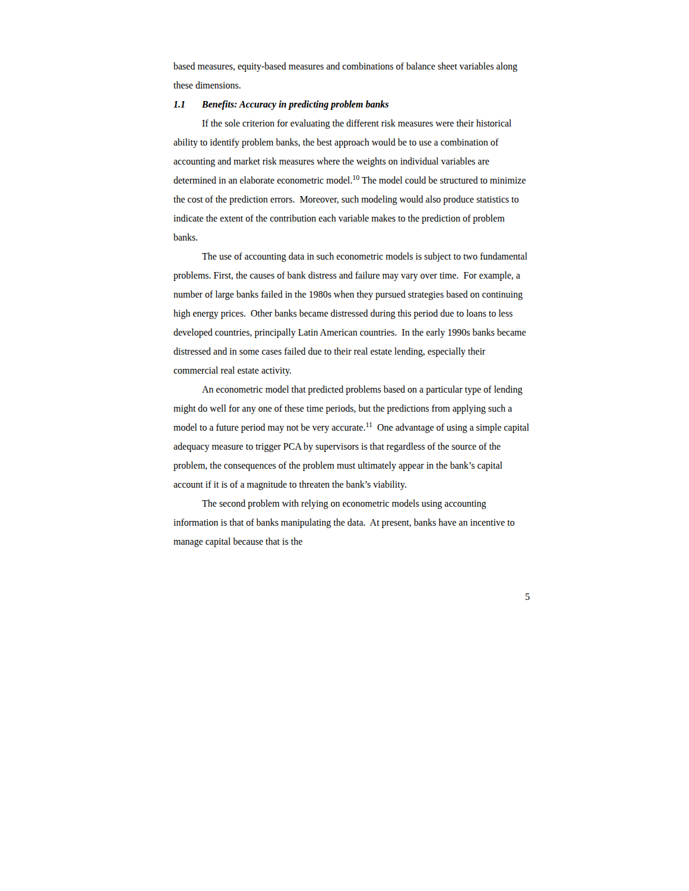based measures, equity-based measures and combinations of balance sheet variables along these dimensions.
1.1 Benefits: Accuracy in predicting problem banks
If the sole criterion for evaluating the different risk measures were their historical ability to identify problem banks, the best approach would be to use a combination of accounting and market risk measures where the weights on individual variables are determined in an elaborate econometric model.10 The model could be structured to minimize the cost of the prediction errors. Moreover, such modeling would also produce statistics to indicate the extent of the contribution each variable makes to the prediction of problem banks.
The use of accounting data in such econometric models is subject to two fundamental problems. First, the causes of bank distress and failure may vary over time. For example, a number of large banks failed in the 1980s when they pursued strategies based on continuing high energy prices. Other banks became distressed during this period due to loans to less developed countries, principally Latin American countries. In the early 1990s banks became distressed and in some cases failed due to their real estate lending, especially their commercial real estate activity.
An econometric model that predicted problems based on a particular type of lending might do well for any one of these time periods, but the predictions from applying such a model to a future period may not be very accurate.11 One advantage of using a simple capital adequacy measure to trigger PCA by supervisors is that regardless of the source of the problem, the consequences of the problem must ultimately appear in the bank’s capital account if it is of a magnitude to threaten the bank’s viability.
The second problem with relying on econometric models using accounting information is that of banks manipulating the data. At present, banks have an incentive to manage capital because that is the
5